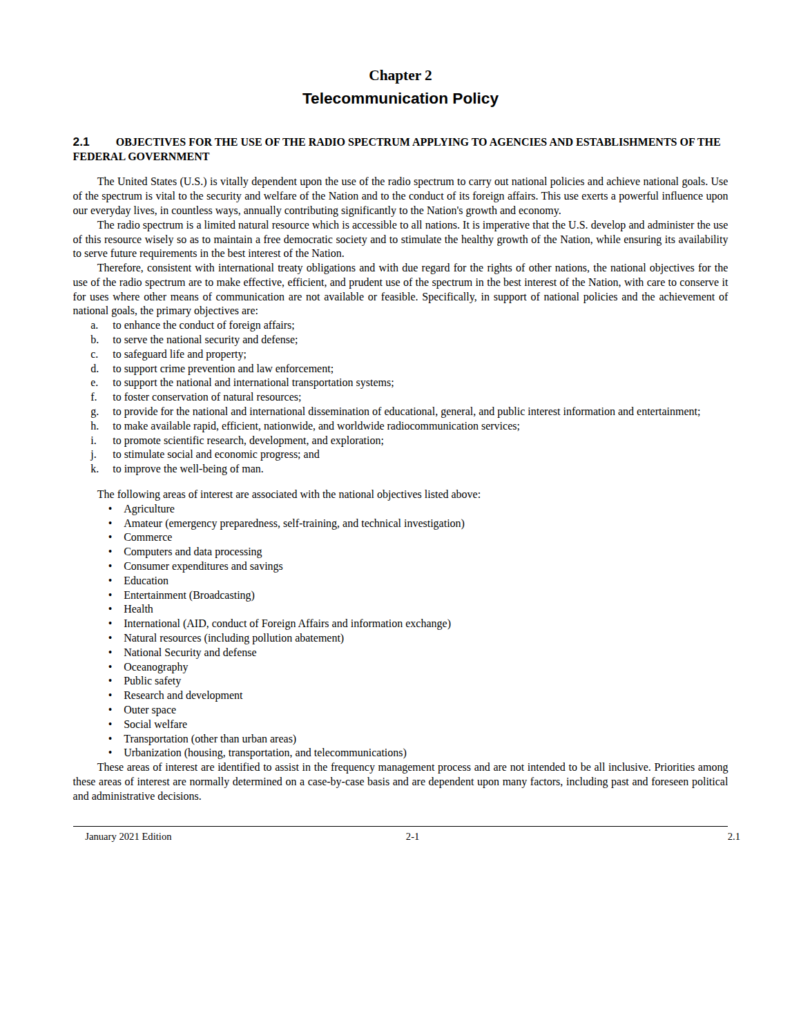Chapter 2
Telecommunication Policy
2.1 OBJECTIVES FOR THE USE OF THE RADIO SPECTRUM APPLYING TO AGENCIES AND ESTABLISHMENTS OF THE FEDERAL GOVERNMENT
The United States (U.S.) is vitally dependent upon the use of the radio spectrum to carry out national policies and achieve national goals. Use of the spectrum is vital to the security and welfare of the Nation and to the conduct of its foreign affairs. This use exerts a powerful influence upon our everyday lives, in countless ways, annually contributing significantly to the Nation's growth and economy.
The radio spectrum is a limited natural resource which is accessible to all nations. It is imperative that the U.S. develop and administer the use of this resource wisely so as to maintain a free democratic society and to stimulate the healthy growth of the Nation, while ensuring its availability to serve future requirements in the best interest of the Nation.
Therefore, consistent with international treaty obligations and with due regard for the rights of other nations, the national objectives for the use of the radio spectrum are to make effective, efficient, and prudent use of the spectrum in the best interest of the Nation, with care to conserve it for uses where other means of communication are not available or feasible. Specifically, in support of national policies and the achievement of national goals, the primary objectives are:
a. to enhance the conduct of foreign affairs;
b. to serve the national security and defense;
c. to safeguard life and property;
d. to support crime prevention and law enforcement;
e. to support the national and international transportation systems;
f. to foster conservation of natural resources;
g. to provide for the national and international dissemination of educational, general, and public interest information and entertainment;
h. to make available rapid, efficient, nationwide, and worldwide radiocommunication services;
i. to promote scientific research, development, and exploration;
j. to stimulate social and economic progress; and
k. to improve the well-being of man.
The following areas of interest are associated with the national objectives listed above:
Agriculture
Amateur (emergency preparedness, self-training, and technical investigation)
Commerce
Computers and data processing
Consumer expenditures and savings
Education
Entertainment (Broadcasting)
Health
International (AID, conduct of Foreign Affairs and information exchange)
Natural resources (including pollution abatement)
National Security and defense
Oceanography
Public safety
Research and development
Outer space
Social welfare
Transportation (other than urban areas)
Urbanization (housing, transportation, and telecommunications)
These areas of interest are identified to assist in the frequency management process and are not intended to be all inclusive. Priorities among these areas of interest are normally determined on a case-by-case basis and are dependent upon many factors, including past and foreseen political and administrative decisions.
January 2021 Edition
2-1
2.1